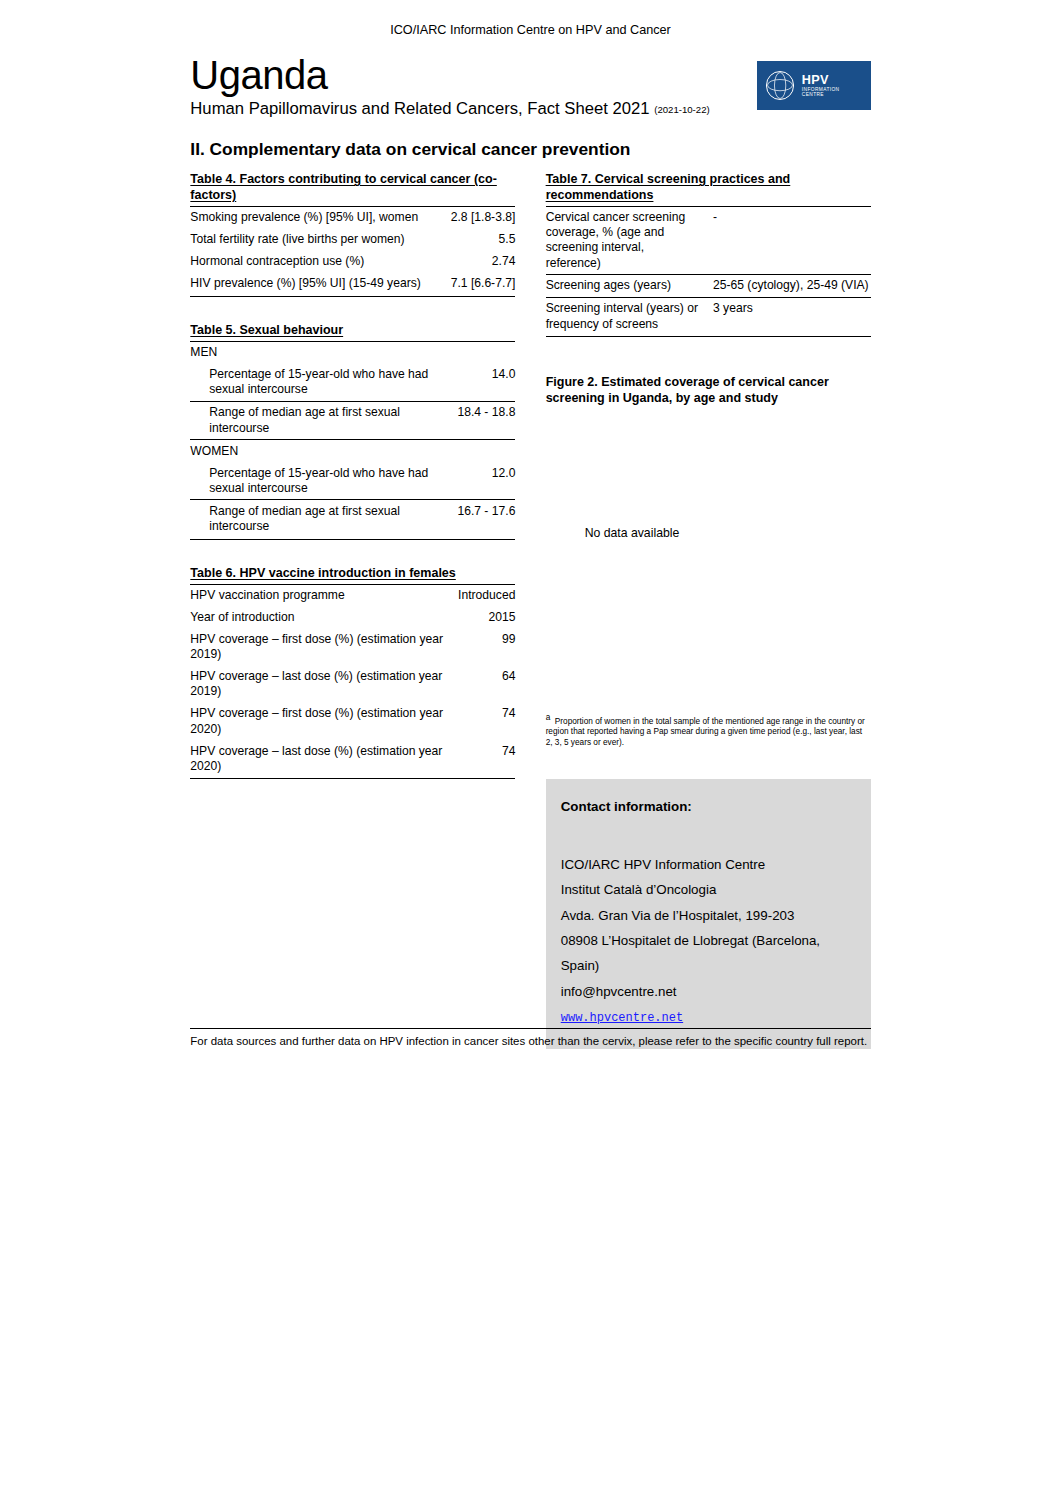ICO/IARC Information Centre on HPV and Cancer
Uganda
Human Papillomavirus and Related Cancers, Fact Sheet 2021 (2021-10-22)
HPV
INFORMATION
CENTRE
II. Complementary data on cervical cancer prevention
Table 4. Factors contributing to cervical cancer (co-factors)
| Smoking prevalence (%) [95% UI], women | 2.8 [1.8-3.8] |
| Total fertility rate (live births per women) | 5.5 |
| Hormonal contraception use (%) | 2.74 |
| HIV prevalence (%) [95% UI] (15-49 years) | 7.1 [6.6-7.7] |
Table 5. Sexual behaviour
| MEN |
| Percentage of 15-year-old who have had sexual intercourse | 14.0 |
| Range of median age at first sexual intercourse | 18.4 - 18.8 |
| WOMEN |
| Percentage of 15-year-old who have had sexual intercourse | 12.0 |
| Range of median age at first sexual intercourse | 16.7 - 17.6 |
Table 6. HPV vaccine introduction in females
| HPV vaccination programme | Introduced |
| Year of introduction | 2015 |
| HPV coverage – first dose (%) (estimation year 2019) | 99 |
| HPV coverage – last dose (%) (estimation year 2019) | 64 |
| HPV coverage – first dose (%) (estimation year 2020) | 74 |
| HPV coverage – last dose (%) (estimation year 2020) | 74 |
Table 7. Cervical screening practices and recommendations
| Cervical cancer screening coverage, % (age and screening interval, reference) | - |
| Screening ages (years) | 25-65 (cytology), 25-49 (VIA) |
| Screening interval (years) or frequency of screens | 3 years |
Figure 2. Estimated coverage of cervical cancer screening in Uganda, by age and study
No data available
a Proportion of women in the total sample of the mentioned age range in the country or region that reported having a Pap smear during a given time period (e.g., last year, last 2, 3, 5 years or ever).
Contact information:
ICO/IARC HPV Information Centre
Institut Català d’Oncologia
Avda. Gran Via de l’Hospitalet, 199-203
08908 L’Hospitalet de Llobregat (Barcelona, Spain)
info@hpvcentre.net
www.hpvcentre.net
For data sources and further data on HPV infection in cancer sites other than the cervix, please refer to the specific country full report.